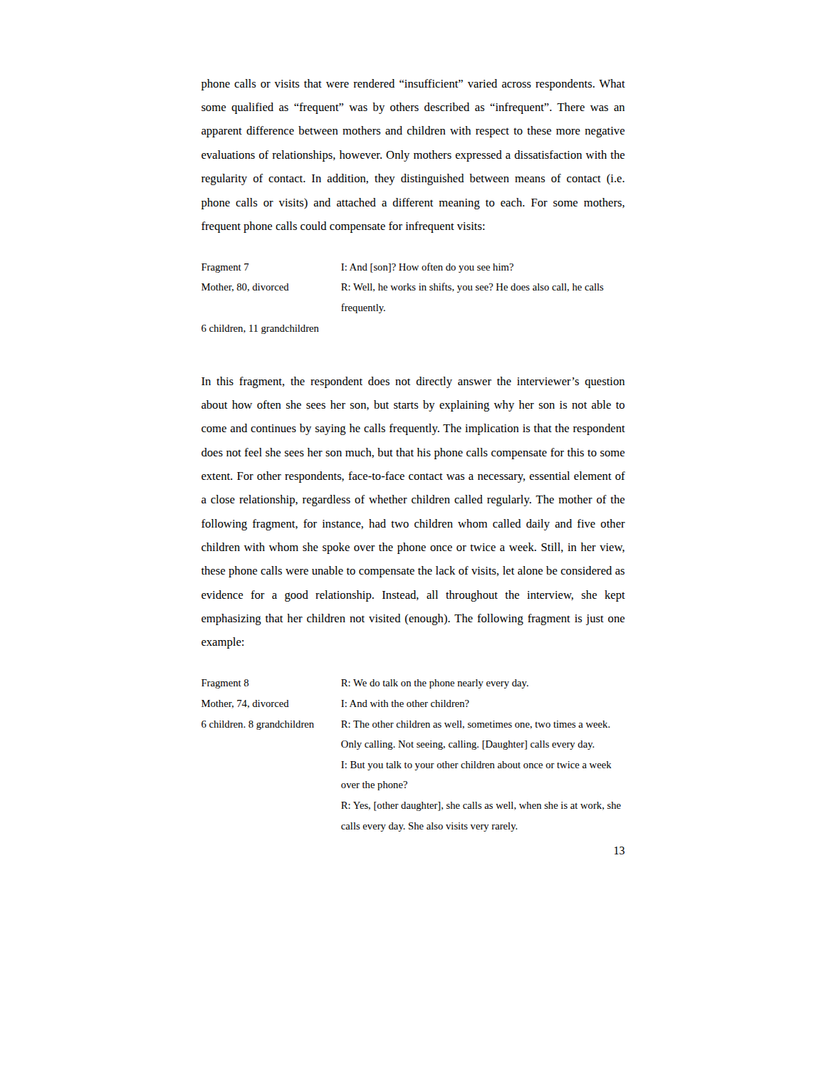phone calls or visits that were rendered “insufficient” varied across respondents. What some qualified as “frequent” was by others described as “infrequent”. There was an apparent difference between mothers and children with respect to these more negative evaluations of relationships, however. Only mothers expressed a dissatisfaction with the regularity of contact. In addition, they distinguished between means of contact (i.e. phone calls or visits) and attached a different meaning to each. For some mothers, frequent phone calls could compensate for infrequent visits:
| Fragment 7 | I: And [son]? How often do you see him? |
| Mother, 80, divorced | R: Well, he works in shifts, you see? He does also call, he calls frequently. |
| 6 children, 11 grandchildren | |
In this fragment, the respondent does not directly answer the interviewer’s question about how often she sees her son, but starts by explaining why her son is not able to come and continues by saying he calls frequently. The implication is that the respondent does not feel she sees her son much, but that his phone calls compensate for this to some extent. For other respondents, face-to-face contact was a necessary, essential element of a close relationship, regardless of whether children called regularly. The mother of the following fragment, for instance, had two children whom called daily and five other children with whom she spoke over the phone once or twice a week. Still, in her view, these phone calls were unable to compensate the lack of visits, let alone be considered as evidence for a good relationship. Instead, all throughout the interview, she kept emphasizing that her children not visited (enough). The following fragment is just one example:
| Fragment 8 | R: We do talk on the phone nearly every day. |
| Mother, 74, divorced | I: And with the other children? |
| 6 children. 8 grandchildren | R: The other children as well, sometimes one, two times a week. Only calling. Not seeing, calling. [Daughter] calls every day. |
| | I: But you talk to your other children about once or twice a week over the phone? |
| | R: Yes, [other daughter], she calls as well, when she is at work, she calls every day. She also visits very rarely. |
13